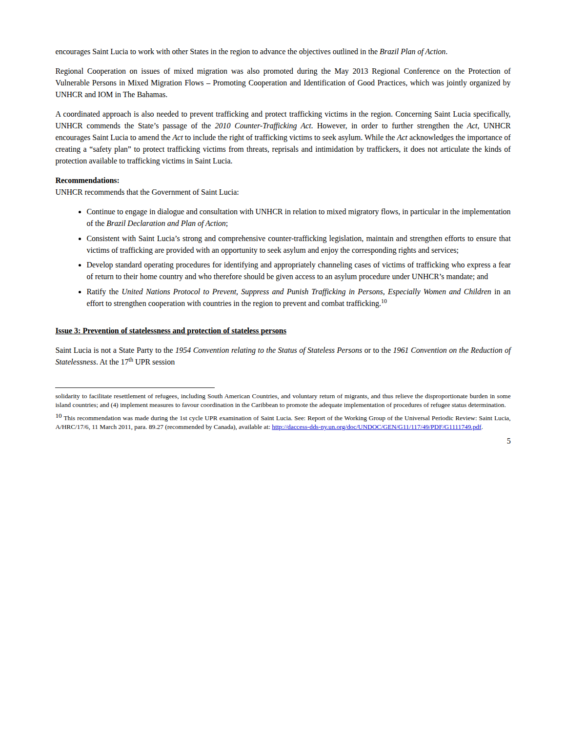encourages Saint Lucia to work with other States in the region to advance the objectives outlined in the Brazil Plan of Action.
Regional Cooperation on issues of mixed migration was also promoted during the May 2013 Regional Conference on the Protection of Vulnerable Persons in Mixed Migration Flows – Promoting Cooperation and Identification of Good Practices, which was jointly organized by UNHCR and IOM in The Bahamas.
A coordinated approach is also needed to prevent trafficking and protect trafficking victims in the region. Concerning Saint Lucia specifically, UNHCR commends the State’s passage of the 2010 Counter-Trafficking Act. However, in order to further strengthen the Act, UNHCR encourages Saint Lucia to amend the Act to include the right of trafficking victims to seek asylum. While the Act acknowledges the importance of creating a “safety plan” to protect trafficking victims from threats, reprisals and intimidation by traffickers, it does not articulate the kinds of protection available to trafficking victims in Saint Lucia.
Recommendations:
UNHCR recommends that the Government of Saint Lucia:
Continue to engage in dialogue and consultation with UNHCR in relation to mixed migratory flows, in particular in the implementation of the Brazil Declaration and Plan of Action;
Consistent with Saint Lucia’s strong and comprehensive counter-trafficking legislation, maintain and strengthen efforts to ensure that victims of trafficking are provided with an opportunity to seek asylum and enjoy the corresponding rights and services;
Develop standard operating procedures for identifying and appropriately channeling cases of victims of trafficking who express a fear of return to their home country and who therefore should be given access to an asylum procedure under UNHCR’s mandate; and
Ratify the United Nations Protocol to Prevent, Suppress and Punish Trafficking in Persons, Especially Women and Children in an effort to strengthen cooperation with countries in the region to prevent and combat trafficking.10
Issue 3: Prevention of statelessness and protection of stateless persons
Saint Lucia is not a State Party to the 1954 Convention relating to the Status of Stateless Persons or to the 1961 Convention on the Reduction of Statelessness. At the 17th UPR session
solidarity to facilitate resettlement of refugees, including South American Countries, and voluntary return of migrants, and thus relieve the disproportionate burden in some island countries; and (4) implement measures to favour coordination in the Caribbean to promote the adequate implementation of procedures of refugee status determination.
10 This recommendation was made during the 1st cycle UPR examination of Saint Lucia. See: Report of the Working Group of the Universal Periodic Review: Saint Lucia, A/HRC/17/6, 11 March 2011, para. 89.27 (recommended by Canada), available at: http://daccess-dds-ny.un.org/doc/UNDOC/GEN/G11/117/49/PDF/G1111749.pdf.
5